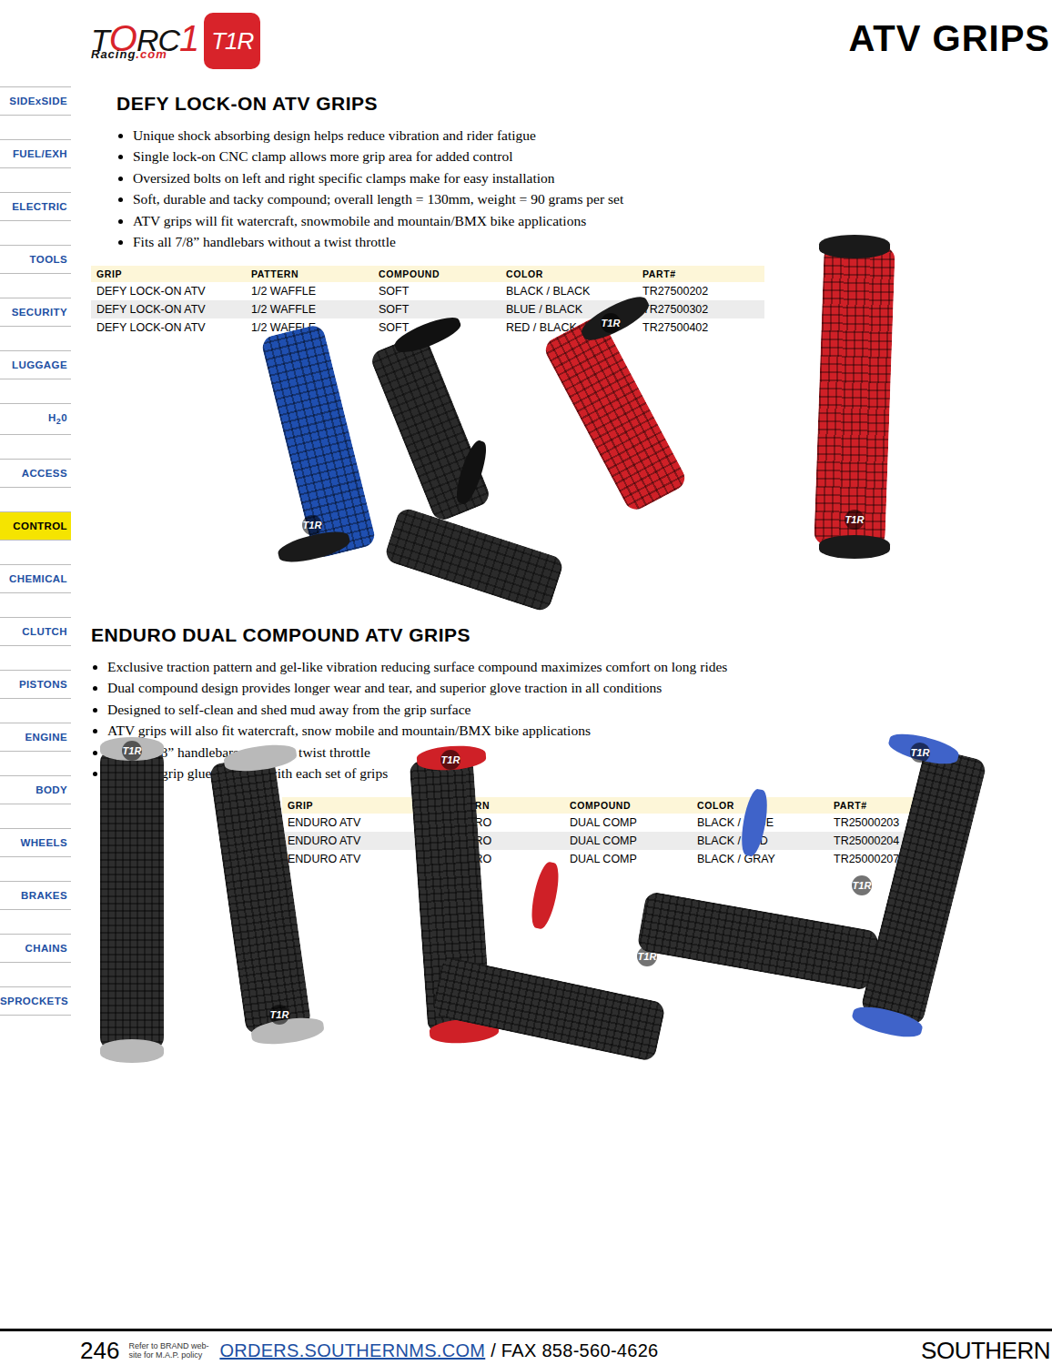SIDExSIDE FUEL/EXH ELECTRIC TOOLS SECURITY LUGGAGE H20 ACCESS CONTROL CHEMICAL CLUTCH PISTONS ENGINE BODY WHEELS BRAKES CHAINS SPROCKETS
TORC1 Racing.com
T1R
ATV GRIPS
DEFY LOCK-ON ATV GRIPS
Unique shock absorbing design helps reduce vibration and rider fatigue
Single lock-on CNC clamp allows more grip area for added control
Oversized bolts on left and right specific clamps make for easy installation
Soft, durable and tacky compound; overall length = 130mm, weight = 90 grams per set
ATV grips will fit watercraft, snowmobile and mountain/BMX bike applications
Fits all 7/8” handlebars without a twist throttle
| GRIP | PATTERN | COMPOUND | COLOR | PART# |
| --- | --- | --- | --- | --- |
| DEFY LOCK-ON ATV | 1/2 WAFFLE | SOFT | BLACK / BLACK | TR27500202 |
| DEFY LOCK-ON ATV | 1/2 WAFFLE | SOFT | BLUE / BLACK | TR27500302 |
| DEFY LOCK-ON ATV | 1/2 WAFFLE | SOFT | RED / BLACK | TR27500402 |
T1R
T1R
T1R
ENDURO DUAL COMPOUND ATV GRIPS
Exclusive traction pattern and gel-like vibration reducing surface compound maximizes comfort on long rides
Dual compound design provides longer wear and tear, and superior glove traction in all conditions
Designed to self-clean and shed mud away from the grip surface
ATV grips will also fit watercraft, snow mobile and mountain/BMX bike applications
Fits all 7/8” handlebars without a twist throttle
1 tube of grip glue included with each set of grips
| GRIP | PATTERN | COMPOUND | COLOR | PART# |
| --- | --- | --- | --- | --- |
| ENDURO ATV | ENDURO | DUAL COMP | BLACK / BLUE | TR25000203 |
| ENDURO ATV | ENDURO | DUAL COMP | BLACK / RED | TR25000204 |
| ENDURO ATV | ENDURO | DUAL COMP | BLACK / GRAY | TR25000207 |
T1R
T1R
T1R
T1R
T1R
T1R
246
Refer to BRAND web-
site for M.A.P. policy
ORDERS.SOUTHERNMS.COM / FAX 858-560-4626
SOUTHERN